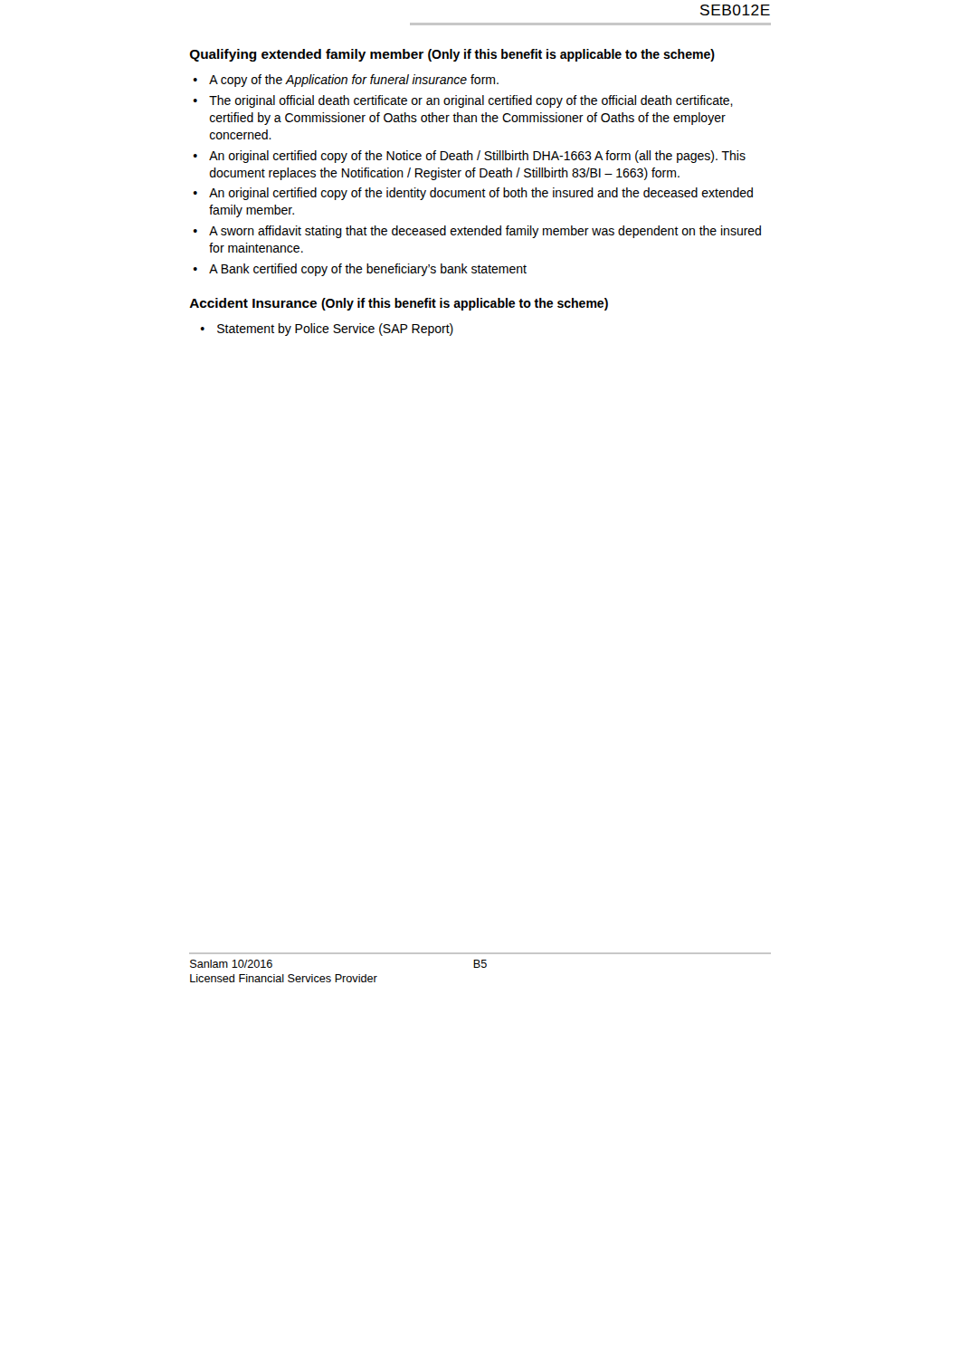SEB012E
Qualifying extended family member (Only if this benefit is applicable to the scheme)
A copy of the Application for funeral insurance form.
The original official death certificate or an original certified copy of the official death certificate, certified by a Commissioner of Oaths other than the Commissioner of Oaths of the employer concerned.
An original certified copy of the Notice of Death / Stillbirth DHA-1663 A form (all the pages). This document replaces the Notification / Register of Death / Stillbirth 83/BI – 1663) form.
An original certified copy of the identity document of both the insured and the deceased extended family member.
A sworn affidavit stating that the deceased extended family member was dependent on the insured for maintenance.
A Bank certified copy of the beneficiary’s bank statement
Accident Insurance (Only if this benefit is applicable to the scheme)
Statement by Police Service (SAP Report)
Sanlam 10/2016
Licensed Financial Services Provider
B5